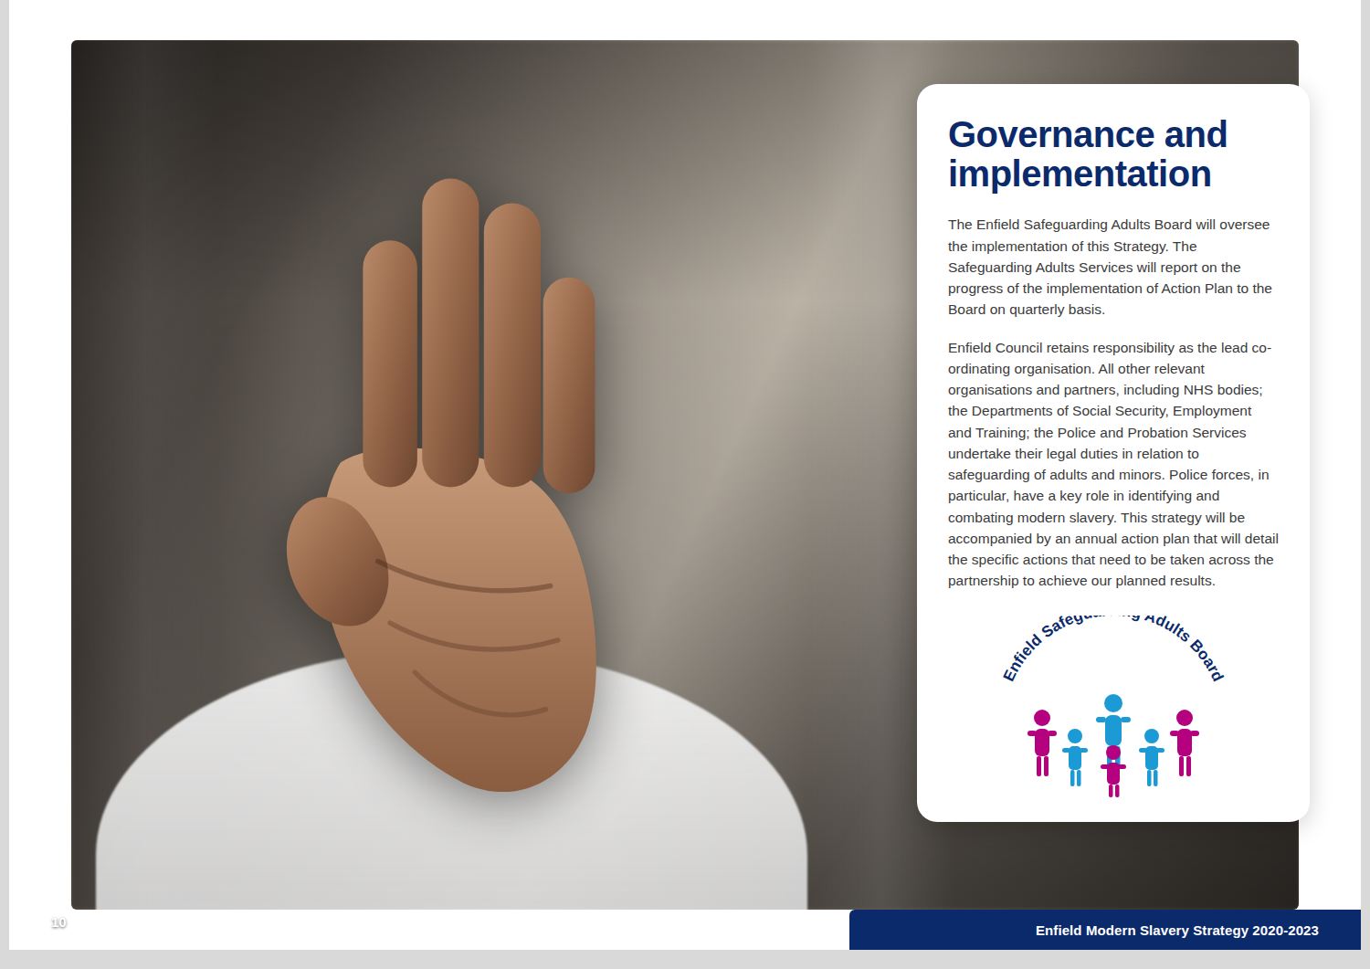Governance and implementation
The Enfield Safeguarding Adults Board will oversee the implementation of this Strategy. The Safeguarding Adults Services will report on the progress of the implementation of Action Plan to the Board on quarterly basis.
Enfield Council retains responsibility as the lead co-ordinating organisation. All other relevant organisations and partners, including NHS bodies; the Departments of Social Security, Employment and Training; the Police and Probation Services undertake their legal duties in relation to safeguarding of adults and minors. Police forces, in particular, have a key role in identifying and combating modern slavery. This strategy will be accompanied by an annual action plan that will detail the specific actions that need to be taken across the partnership to achieve our planned results.
Enfield Safeguarding Adults Board
10
Enfield Modern Slavery Strategy 2020-2023